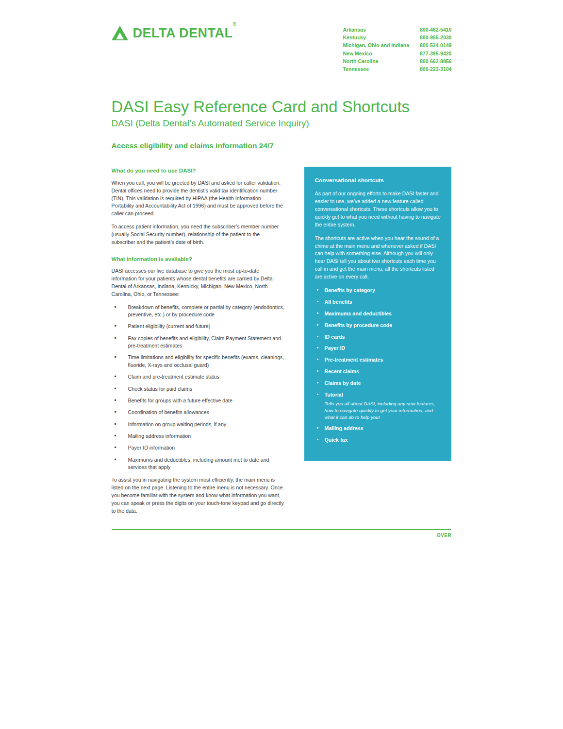DELTA DENTAL®
| Arkansas | 800-462-5410 |
| Kentucky | 800-955-2030 |
| Michigan, Ohio and Indiana | 800-524-0149 |
| New Mexico | 877-395-9420 |
| North Carolina | 800-662-8856 |
| Tennessee | 800-223-3104 |
DASI Easy Reference Card and Shortcuts
DASI (Delta Dental’s Automated Service Inquiry)
Access eligibility and claims information 24/7
What do you need to use DASI?
When you call, you will be greeted by DASI and asked for caller validation. Dental offices need to provide the dentist’s valid tax identification number (TIN). This validation is required by HIPAA (the Health Information Portability and Accountability Act of 1996) and must be approved before the caller can proceed.
To access patient information, you need the subscriber’s member number (usually Social Security number), relationship of the patient to the subscriber and the patient’s date of birth.
What information is available?
DASI accesses our live database to give you the most up-to-date information for your patients whose dental benefits are carried by Delta Dental of Arkansas, Indiana, Kentucky, Michigan, New Mexico, North Carolina, Ohio, or Tennessee:
Breakdown of benefits, complete or partial by category (endodontics, preventive, etc.) or by procedure code
Patient eligibility (current and future)
Fax copies of benefits and eligibility, Claim Payment Statement and pre-treatment estimates
Time limitations and eligibility for specific benefits (exams, cleanings, fluoride, X-rays and occlusal guard)
Claim and pre-treatment estimate status
Check status for paid claims
Benefits for groups with a future effective date
Coordination of benefits allowances
Information on group waiting periods, if any
Mailing address information
Payer ID information
Maximums and deductibles, including amount met to date and services that apply
To assist you in navigating the system most efficiently, the main menu is listed on the next page. Listening to the entire menu is not necessary. Once you become familiar with the system and know what information you want, you can speak or press the digits on your touch-tone keypad and go directly to the data.
Conversational shortcuts
As part of our ongoing efforts to make DASI faster and easier to use, we’ve added a new feature called conversational shortcuts. These shortcuts allow you to quickly get to what you need without having to navigate the entire system.
The shortcuts are active when you hear the sound of a chime at the main menu and whenever asked if DASI can help with something else. Although you will only hear DASI tell you about two shortcuts each time you call in and get the main menu, all the shortcuts listed are active on every call.
Benefits by category
All benefits
Maximums and deductibles
Benefits by procedure code
ID cards
Payer ID
Pre-treatment estimates
Recent claims
Claims by date
Tutorial Tells you all about DASI, including any new features, how to navigate quickly to get your information, and what it can do to help you!
Mailing address
Quick fax
OVER